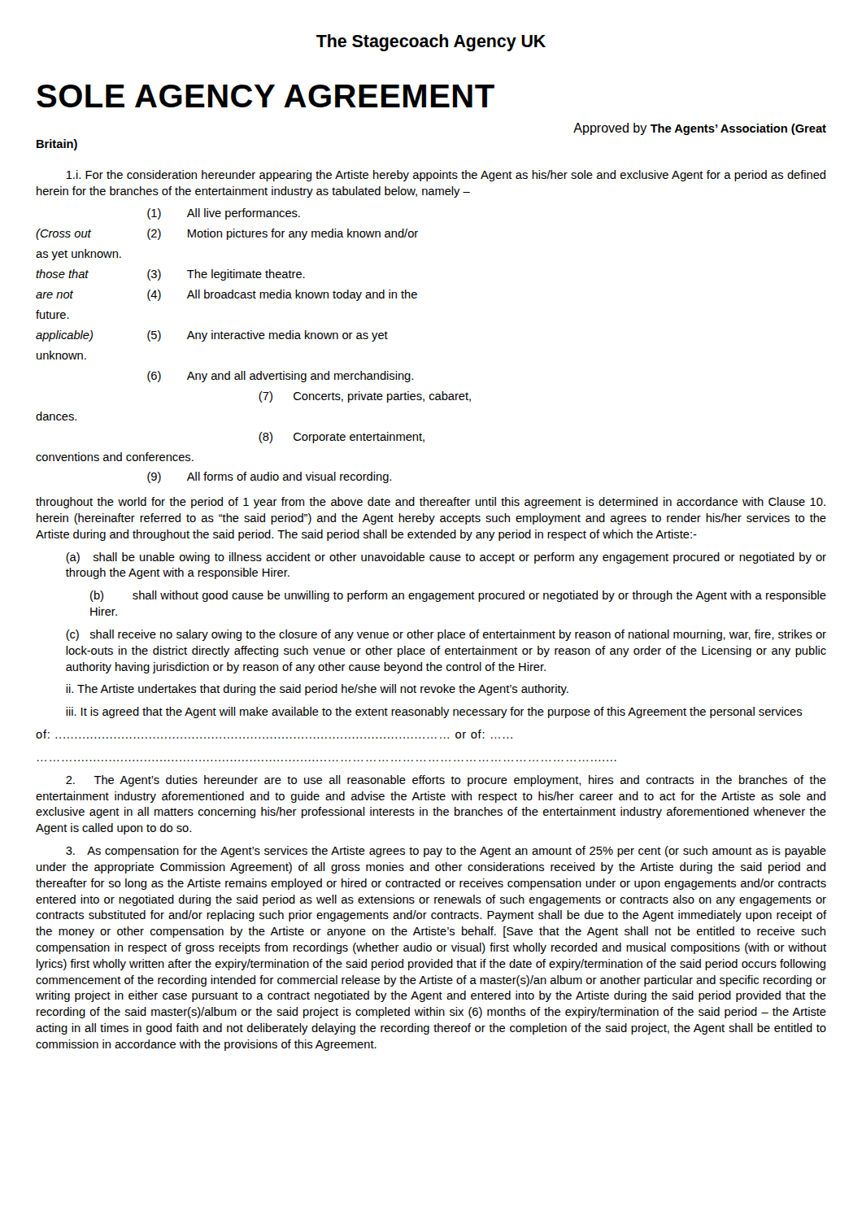The Stagecoach Agency UK
SOLE AGENCY AGREEMENT
Approved by The Agents’ Association (Great
Britain)
1.i. For the consideration hereunder appearing the Artiste hereby appoints the Agent as his/her sole and exclusive Agent for a period as defined herein for the branches of the entertainment industry as tabulated below, namely –
| | (1) | All live performances. |
| (Cross out | (2) | Motion pictures for any media known and/or |
| as yet unknown. |
| those that | (3) | The legitimate theatre. |
| are not | (4) | All broadcast media known today and in the |
| future. |
| applicable) | (5) | Any interactive media known or as yet |
| unknown. |
| | (6) | Any and all advertising and merchandising. |
| | (7) Concerts, private parties, cabaret, |
| dances. |
| | (8) Corporate entertainment, |
| conventions and conferences. |
| | (9) | All forms of audio and visual recording. |
throughout the world for the period of 1 year from the above date and thereafter until this agreement is determined in accordance with Clause 10. herein (hereinafter referred to as “the said period”) and the Agent hereby accepts such employment and agrees to render his/her services to the Artiste during and throughout the said period. The said period shall be extended by any period in respect of which the Artiste:-
(a) shall be unable owing to illness accident or other unavoidable cause to accept or perform any engagement procured or negotiated by or through the Agent with a responsible Hirer.
(b) shall without good cause be unwilling to perform an engagement procured or negotiated by or through the Agent with a responsible Hirer.
(c) shall receive no salary owing to the closure of any venue or other place of entertainment by reason of national mourning, war, fire, strikes or lock-outs in the district directly affecting such venue or other place of entertainment or by reason of any order of the Licensing or any public authority having jurisdiction or by reason of any other cause beyond the control of the Hirer.
ii. The Artiste undertakes that during the said period he/she will not revoke the Agent’s authority.
iii. It is agreed that the Agent will make available to the extent reasonably necessary for the purpose of this Agreement the personal services
of: ...............................................................................................…… or of: …...
……….................................................................……………………………………………………….......
2. The Agent’s duties hereunder are to use all reasonable efforts to procure employment, hires and contracts in the branches of the entertainment industry aforementioned and to guide and advise the Artiste with respect to his/her career and to act for the Artiste as sole and exclusive agent in all matters concerning his/her professional interests in the branches of the entertainment industry aforementioned whenever the Agent is called upon to do so.
3. As compensation for the Agent’s services the Artiste agrees to pay to the Agent an amount of 25% per cent (or such amount as is payable under the appropriate Commission Agreement) of all gross monies and other considerations received by the Artiste during the said period and thereafter for so long as the Artiste remains employed or hired or contracted or receives compensation under or upon engagements and/or contracts entered into or negotiated during the said period as well as extensions or renewals of such engagements or contracts also on any engagements or contracts substituted for and/or replacing such prior engagements and/or contracts. Payment shall be due to the Agent immediately upon receipt of the money or other compensation by the Artiste or anyone on the Artiste’s behalf. [Save that the Agent shall not be entitled to receive such compensation in respect of gross receipts from recordings (whether audio or visual) first wholly recorded and musical compositions (with or without lyrics) first wholly written after the expiry/termination of the said period provided that if the date of expiry/termination of the said period occurs following commencement of the recording intended for commercial release by the Artiste of a master(s)/an album or another particular and specific recording or writing project in either case pursuant to a contract negotiated by the Agent and entered into by the Artiste during the said period provided that the recording of the said master(s)/album or the said project is completed within six (6) months of the expiry/termination of the said period – the Artiste acting in all times in good faith and not deliberately delaying the recording thereof or the completion of the said project, the Agent shall be entitled to commission in accordance with the provisions of this Agreement.